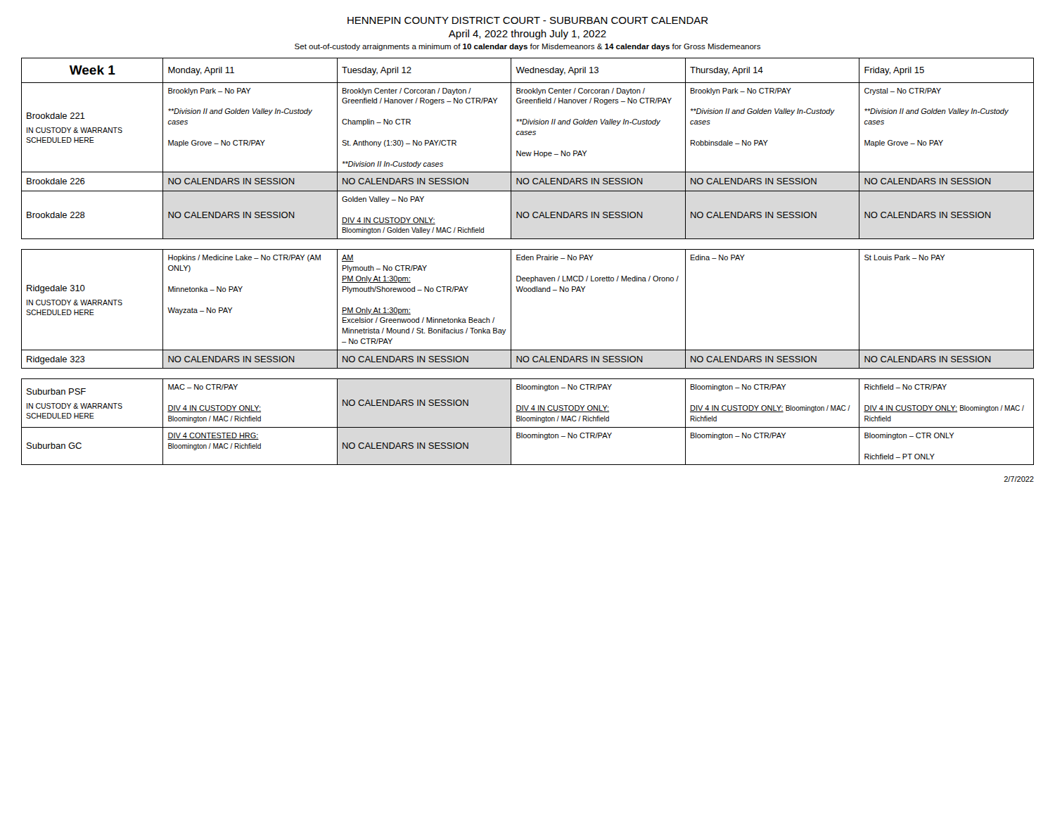HENNEPIN COUNTY DISTRICT COURT - SUBURBAN COURT CALENDAR
April 4, 2022 through July 1, 2022
Set out-of-custody arraignments a minimum of 10 calendar days for Misdemeanors & 14 calendar days for Gross Misdemeanors
| Week 1 | Monday, April 11 | Tuesday, April 12 | Wednesday, April 13 | Thursday, April 14 | Friday, April 15 |
| --- | --- | --- | --- | --- | --- |
| Brookdale 221 IN CUSTODY & WARRANTS SCHEDULED HERE | Brooklyn Park – No PAY **Division II and Golden Valley In-Custody cases Maple Grove – No CTR/PAY | Brooklyn Center / Corcoran / Dayton / Greenfield / Hanover / Rogers – No CTR/PAY Champlin – No CTR St. Anthony (1:30) – No PAY/CTR **Division II In-Custody cases | Brooklyn Center / Corcoran / Dayton / Greenfield / Hanover / Rogers – No CTR/PAY **Division II and Golden Valley In-Custody cases New Hope – No PAY | Brooklyn Park – No CTR/PAY **Division II and Golden Valley In-Custody cases Robbinsdale – No PAY | Crystal – No CTR/PAY **Division II and Golden Valley In-Custody cases Maple Grove – No PAY |
| Brookdale 226 | NO CALENDARS IN SESSION | NO CALENDARS IN SESSION | NO CALENDARS IN SESSION | NO CALENDARS IN SESSION | NO CALENDARS IN SESSION |
| Brookdale 228 | NO CALENDARS IN SESSION | Golden Valley – No PAY DIV 4 IN CUSTODY ONLY: Bloomington / Golden Valley / MAC / Richfield | NO CALENDARS IN SESSION | NO CALENDARS IN SESSION | NO CALENDARS IN SESSION |
| Ridgedale 310 IN CUSTODY & WARRANTS SCHEDULED HERE | Hopkins / Medicine Lake – No CTR/PAY (AM ONLY) Minnetonka – No PAY Wayzata – No PAY | AM Plymouth – No CTR/PAY PM Only At 1:30pm: Plymouth/Shorewood – No CTR/PAY PM Only At 1:30pm: Excelsior / Greenwood / Minnetonka Beach / Minnetrista / Mound / St. Bonifacius / Tonka Bay – No CTR/PAY | Eden Prairie – No PAY Deephaven / LMCD / Loretto / Medina / Orono / Woodland – No PAY | Edina – No PAY | St Louis Park – No PAY |
| Ridgedale 323 | NO CALENDARS IN SESSION | NO CALENDARS IN SESSION | NO CALENDARS IN SESSION | NO CALENDARS IN SESSION | NO CALENDARS IN SESSION |
| Suburban PSF IN CUSTODY & WARRANTS SCHEDULED HERE | MAC – No CTR/PAY DIV 4 IN CUSTODY ONLY: Bloomington / MAC / Richfield | NO CALENDARS IN SESSION | Bloomington – No CTR/PAY DIV 4 IN CUSTODY ONLY: Bloomington / MAC / Richfield | Bloomington – No CTR/PAY DIV 4 IN CUSTODY ONLY: Bloomington / MAC / Richfield | Richfield – No CTR/PAY DIV 4 IN CUSTODY ONLY: Bloomington / MAC / Richfield |
| Suburban GC | DIV 4 CONTESTED HRG: Bloomington / MAC / Richfield | NO CALENDARS IN SESSION | Bloomington – No CTR/PAY | Bloomington – No CTR/PAY | Bloomington – CTR ONLY Richfield – PT ONLY |
2/7/2022